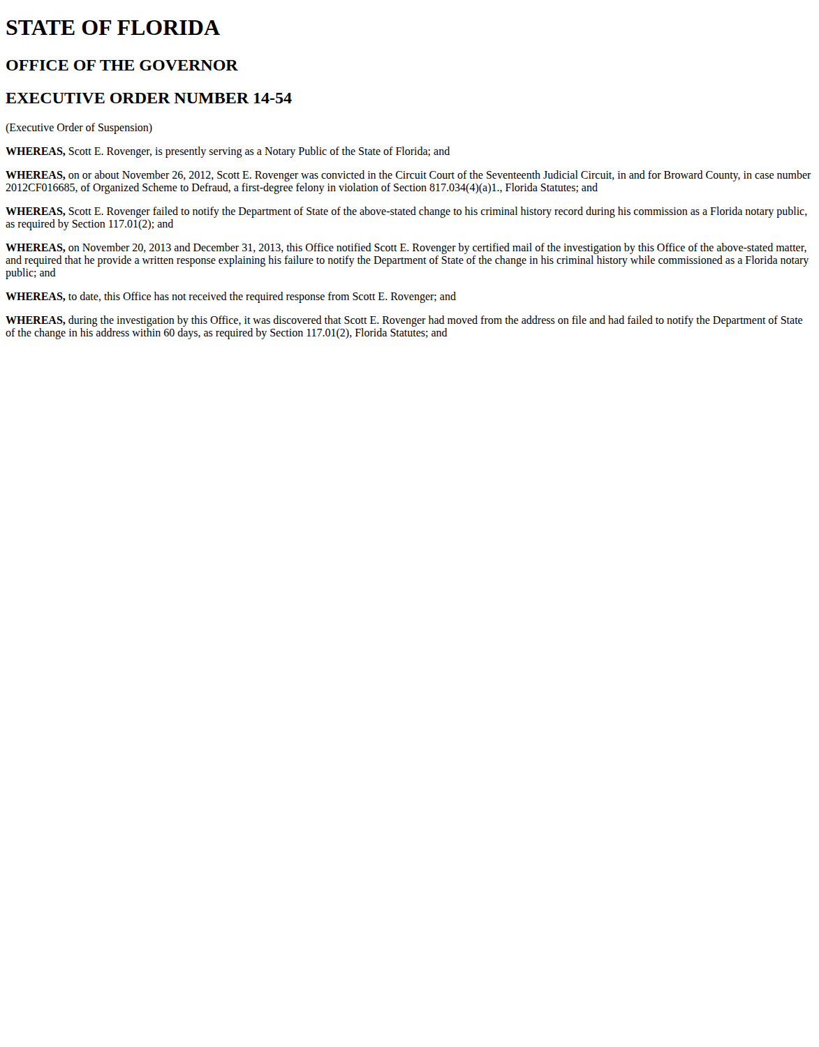STATE OF FLORIDA
OFFICE OF THE GOVERNOR
EXECUTIVE ORDER NUMBER 14-54
(Executive Order of Suspension)
WHEREAS, Scott E. Rovenger, is presently serving as a Notary Public of the State of Florida; and
WHEREAS, on or about November 26, 2012, Scott E. Rovenger was convicted in the Circuit Court of the Seventeenth Judicial Circuit, in and for Broward County, in case number 2012CF016685, of Organized Scheme to Defraud, a first-degree felony in violation of Section 817.034(4)(a)1., Florida Statutes; and
WHEREAS, Scott E. Rovenger failed to notify the Department of State of the above-stated change to his criminal history record during his commission as a Florida notary public, as required by Section 117.01(2); and
WHEREAS, on November 20, 2013 and December 31, 2013, this Office notified Scott E. Rovenger by certified mail of the investigation by this Office of the above-stated matter, and required that he provide a written response explaining his failure to notify the Department of State of the change in his criminal history while commissioned as a Florida notary public; and
WHEREAS, to date, this Office has not received the required response from Scott E. Rovenger; and
WHEREAS, during the investigation by this Office, it was discovered that Scott E. Rovenger had moved from the address on file and had failed to notify the Department of State of the change in his address within 60 days, as required by Section 117.01(2), Florida Statutes; and